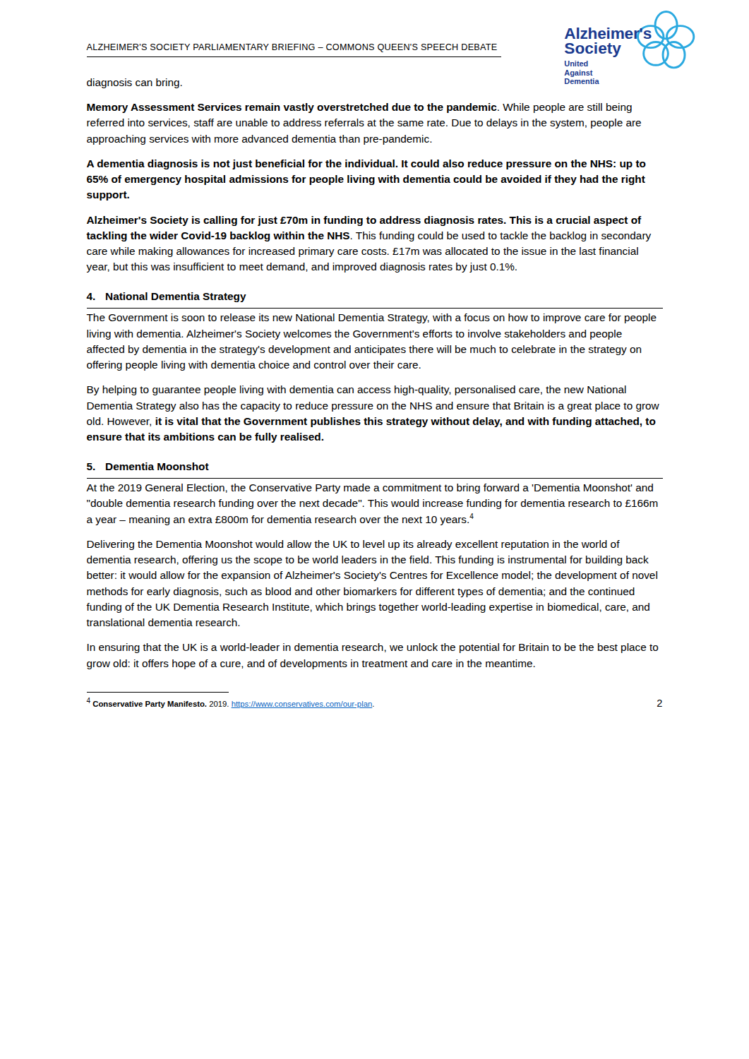Alzheimer's Society Parliamentary Briefing – Commons Queen's Speech Debate
Alzheimer's Society United
Against
Dementia
diagnosis can bring.
Memory Assessment Services remain vastly overstretched due to the pandemic. While people are still being referred into services, staff are unable to address referrals at the same rate. Due to delays in the system, people are approaching services with more advanced dementia than pre-pandemic.
A dementia diagnosis is not just beneficial for the individual. It could also reduce pressure on the NHS: up to 65% of emergency hospital admissions for people living with dementia could be avoided if they had the right support.
Alzheimer's Society is calling for just £70m in funding to address diagnosis rates. This is a crucial aspect of tackling the wider Covid-19 backlog within the NHS. This funding could be used to tackle the backlog in secondary care while making allowances for increased primary care costs. £17m was allocated to the issue in the last financial year, but this was insufficient to meet demand, and improved diagnosis rates by just 0.1%.
4. National Dementia Strategy
The Government is soon to release its new National Dementia Strategy, with a focus on how to improve care for people living with dementia. Alzheimer's Society welcomes the Government's efforts to involve stakeholders and people affected by dementia in the strategy's development and anticipates there will be much to celebrate in the strategy on offering people living with dementia choice and control over their care.
By helping to guarantee people living with dementia can access high-quality, personalised care, the new National Dementia Strategy also has the capacity to reduce pressure on the NHS and ensure that Britain is a great place to grow old. However, it is vital that the Government publishes this strategy without delay, and with funding attached, to ensure that its ambitions can be fully realised.
5. Dementia Moonshot
At the 2019 General Election, the Conservative Party made a commitment to bring forward a 'Dementia Moonshot' and "double dementia research funding over the next decade". This would increase funding for dementia research to £166m a year – meaning an extra £800m for dementia research over the next 10 years.4
Delivering the Dementia Moonshot would allow the UK to level up its already excellent reputation in the world of dementia research, offering us the scope to be world leaders in the field. This funding is instrumental for building back better: it would allow for the expansion of Alzheimer's Society's Centres for Excellence model; the development of novel methods for early diagnosis, such as blood and other biomarkers for different types of dementia; and the continued funding of the UK Dementia Research Institute, which brings together world-leading expertise in biomedical, care, and translational dementia research.
In ensuring that the UK is a world-leader in dementia research, we unlock the potential for Britain to be the best place to grow old: it offers hope of a cure, and of developments in treatment and care in the meantime.
4 Conservative Party Manifesto. 2019. https://www.conservatives.com/our-plan.
2